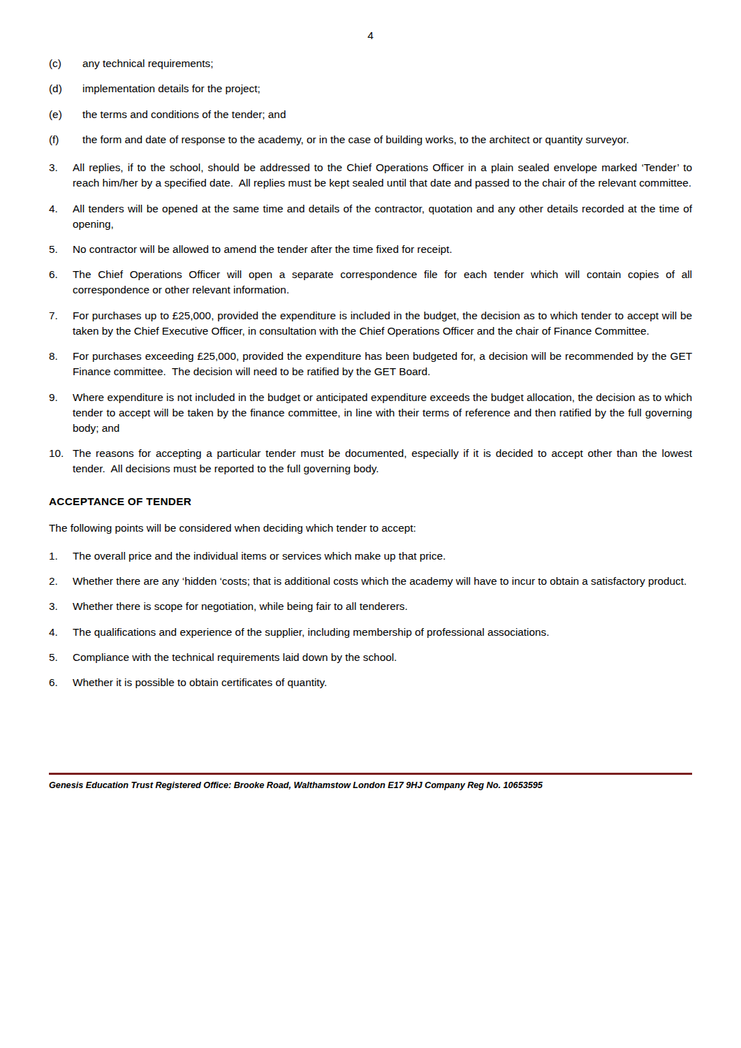4
(c) any technical requirements;
(d) implementation details for the project;
(e) the terms and conditions of the tender; and
(f) the form and date of response to the academy, or in the case of building works, to the architect or quantity surveyor.
3. All replies, if to the school, should be addressed to the Chief Operations Officer in a plain sealed envelope marked ‘Tender’ to reach him/her by a specified date. All replies must be kept sealed until that date and passed to the chair of the relevant committee.
4. All tenders will be opened at the same time and details of the contractor, quotation and any other details recorded at the time of opening,
5. No contractor will be allowed to amend the tender after the time fixed for receipt.
6. The Chief Operations Officer will open a separate correspondence file for each tender which will contain copies of all correspondence or other relevant information.
7. For purchases up to £25,000, provided the expenditure is included in the budget, the decision as to which tender to accept will be taken by the Chief Executive Officer, in consultation with the Chief Operations Officer and the chair of Finance Committee.
8. For purchases exceeding £25,000, provided the expenditure has been budgeted for, a decision will be recommended by the GET Finance committee. The decision will need to be ratified by the GET Board.
9. Where expenditure is not included in the budget or anticipated expenditure exceeds the budget allocation, the decision as to which tender to accept will be taken by the finance committee, in line with their terms of reference and then ratified by the full governing body; and
10. The reasons for accepting a particular tender must be documented, especially if it is decided to accept other than the lowest tender. All decisions must be reported to the full governing body.
ACCEPTANCE OF TENDER
The following points will be considered when deciding which tender to accept:
1. The overall price and the individual items or services which make up that price.
2. Whether there are any ‘hidden ‘costs; that is additional costs which the academy will have to incur to obtain a satisfactory product.
3. Whether there is scope for negotiation, while being fair to all tenderers.
4. The qualifications and experience of the supplier, including membership of professional associations.
5. Compliance with the technical requirements laid down by the school.
6. Whether it is possible to obtain certificates of quantity.
Genesis Education Trust Registered Office: Brooke Road, Walthamstow London E17 9HJ Company Reg No. 10653595